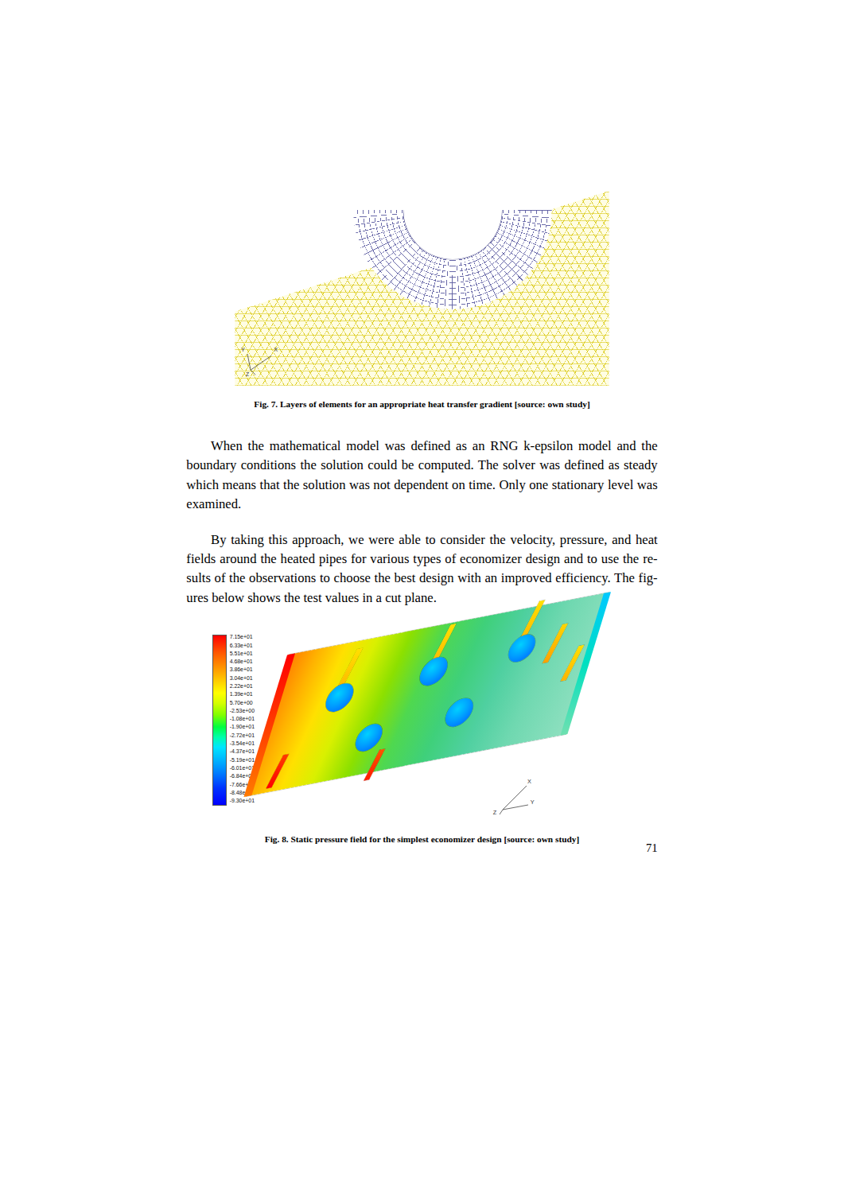X Y Z
Fig. 7. Layers of elements for an appropriate heat transfer gradient [source: own study]
When the mathematical model was defined as an RNG k-epsilon model and the boundary conditions the solution could be computed. The solver was defined as steady which means that the solution was not dependent on time. Only one stationary level was examined.
By taking this approach, we were able to consider the velocity, pressure, and heat fields around the heated pipes for various types of economizer design and to use the results of the observations to choose the best design with an improved efficiency. The figures below shows the test values in a cut plane.
7.15e+01 6.33e+01 5.51e+01 4.68e+01 3.86e+01 3.04e+01 2.22e+01 1.39e+01 5.70e+00 -2.53e+00 -1.08e+01 -1.90e+01 -2.72e+01 -3.54e+01 -4.37e+01 -5.19e+01 -6.01e+01 -6.84e+01 -7.66e+01 -8.48e+01 -9.30e+01
X Y Z
Fig. 8. Static pressure field for the simplest economizer design [source: own study]
71